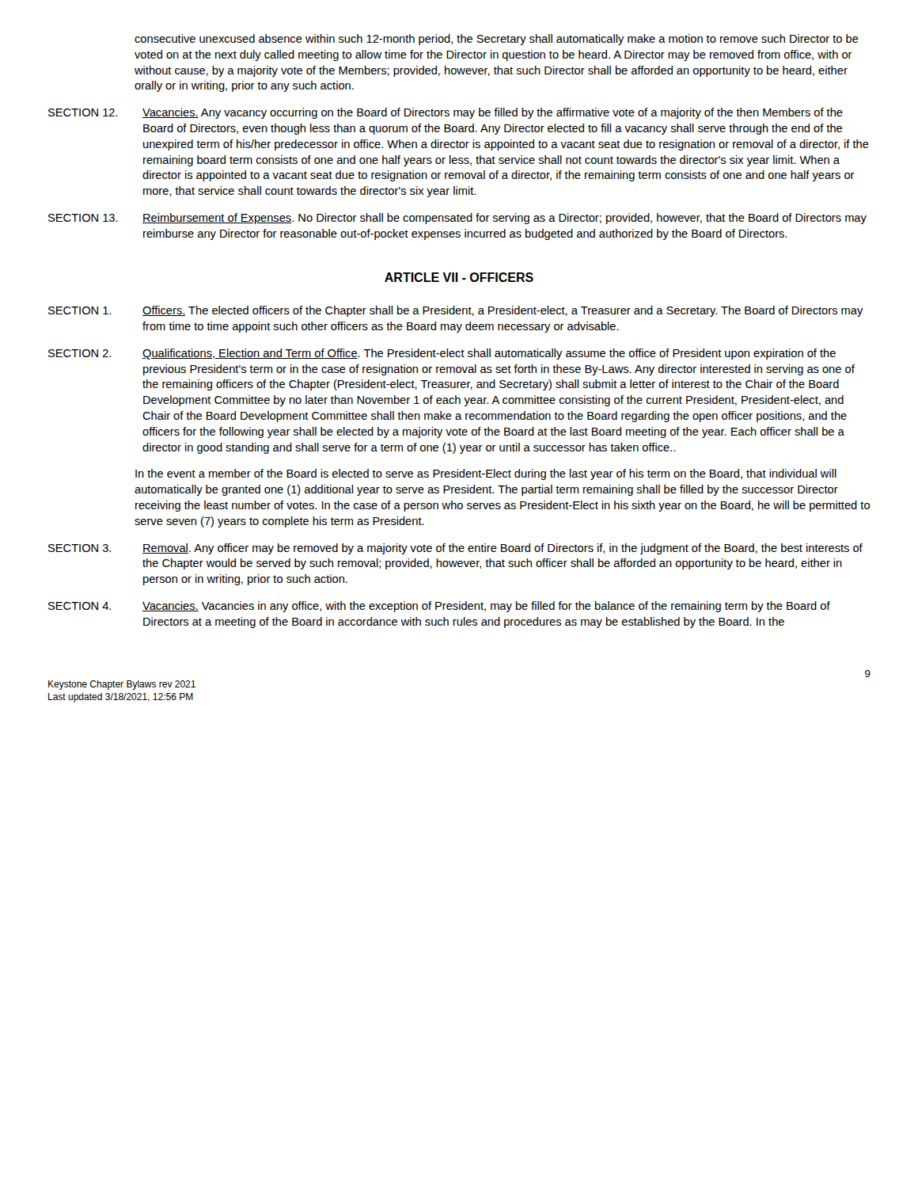consecutive unexcused absence within such 12-month period, the Secretary shall automatically make a motion to remove such Director to be voted on at the next duly called meeting to allow time for the Director in question to be heard. A Director may be removed from office, with or without cause, by a majority vote of the Members; provided, however, that such Director shall be afforded an opportunity to be heard, either orally or in writing, prior to any such action.
SECTION 12.
Vacancies. Any vacancy occurring on the Board of Directors may be filled by the affirmative vote of a majority of the then Members of the Board of Directors, even though less than a quorum of the Board. Any Director elected to fill a vacancy shall serve through the end of the unexpired term of his/her predecessor in office. When a director is appointed to a vacant seat due to resignation or removal of a director, if the remaining board term consists of one and one half years or less, that service shall not count towards the director's six year limit. When a director is appointed to a vacant seat due to resignation or removal of a director, if the remaining term consists of one and one half years or more, that service shall count towards the director's six year limit.
SECTION 13.
Reimbursement of Expenses. No Director shall be compensated for serving as a Director; provided, however, that the Board of Directors may reimburse any Director for reasonable out-of-pocket expenses incurred as budgeted and authorized by the Board of Directors.
ARTICLE VII - OFFICERS
SECTION 1.
Officers. The elected officers of the Chapter shall be a President, a President-elect, a Treasurer and a Secretary. The Board of Directors may from time to time appoint such other officers as the Board may deem necessary or advisable.
SECTION 2.
Qualifications, Election and Term of Office. The President-elect shall automatically assume the office of President upon expiration of the previous President's term or in the case of resignation or removal as set forth in these By-Laws. Any director interested in serving as one of the remaining officers of the Chapter (President-elect, Treasurer, and Secretary) shall submit a letter of interest to the Chair of the Board Development Committee by no later than November 1 of each year. A committee consisting of the current President, President-elect, and Chair of the Board Development Committee shall then make a recommendation to the Board regarding the open officer positions, and the officers for the following year shall be elected by a majority vote of the Board at the last Board meeting of the year. Each officer shall be a director in good standing and shall serve for a term of one (1) year or until a successor has taken office..
In the event a member of the Board is elected to serve as President-Elect during the last year of his term on the Board, that individual will automatically be granted one (1) additional year to serve as President. The partial term remaining shall be filled by the successor Director receiving the least number of votes. In the case of a person who serves as President-Elect in his sixth year on the Board, he will be permitted to serve seven (7) years to complete his term as President.
SECTION 3.
Removal. Any officer may be removed by a majority vote of the entire Board of Directors if, in the judgment of the Board, the best interests of the Chapter would be served by such removal; provided, however, that such officer shall be afforded an opportunity to be heard, either in person or in writing, prior to such action.
SECTION 4.
Vacancies. Vacancies in any office, with the exception of President, may be filled for the balance of the remaining term by the Board of Directors at a meeting of the Board in accordance with such rules and procedures as may be established by the Board. In the
9 Keystone Chapter Bylaws rev 2021
Last updated 3/18/2021, 12:56 PM